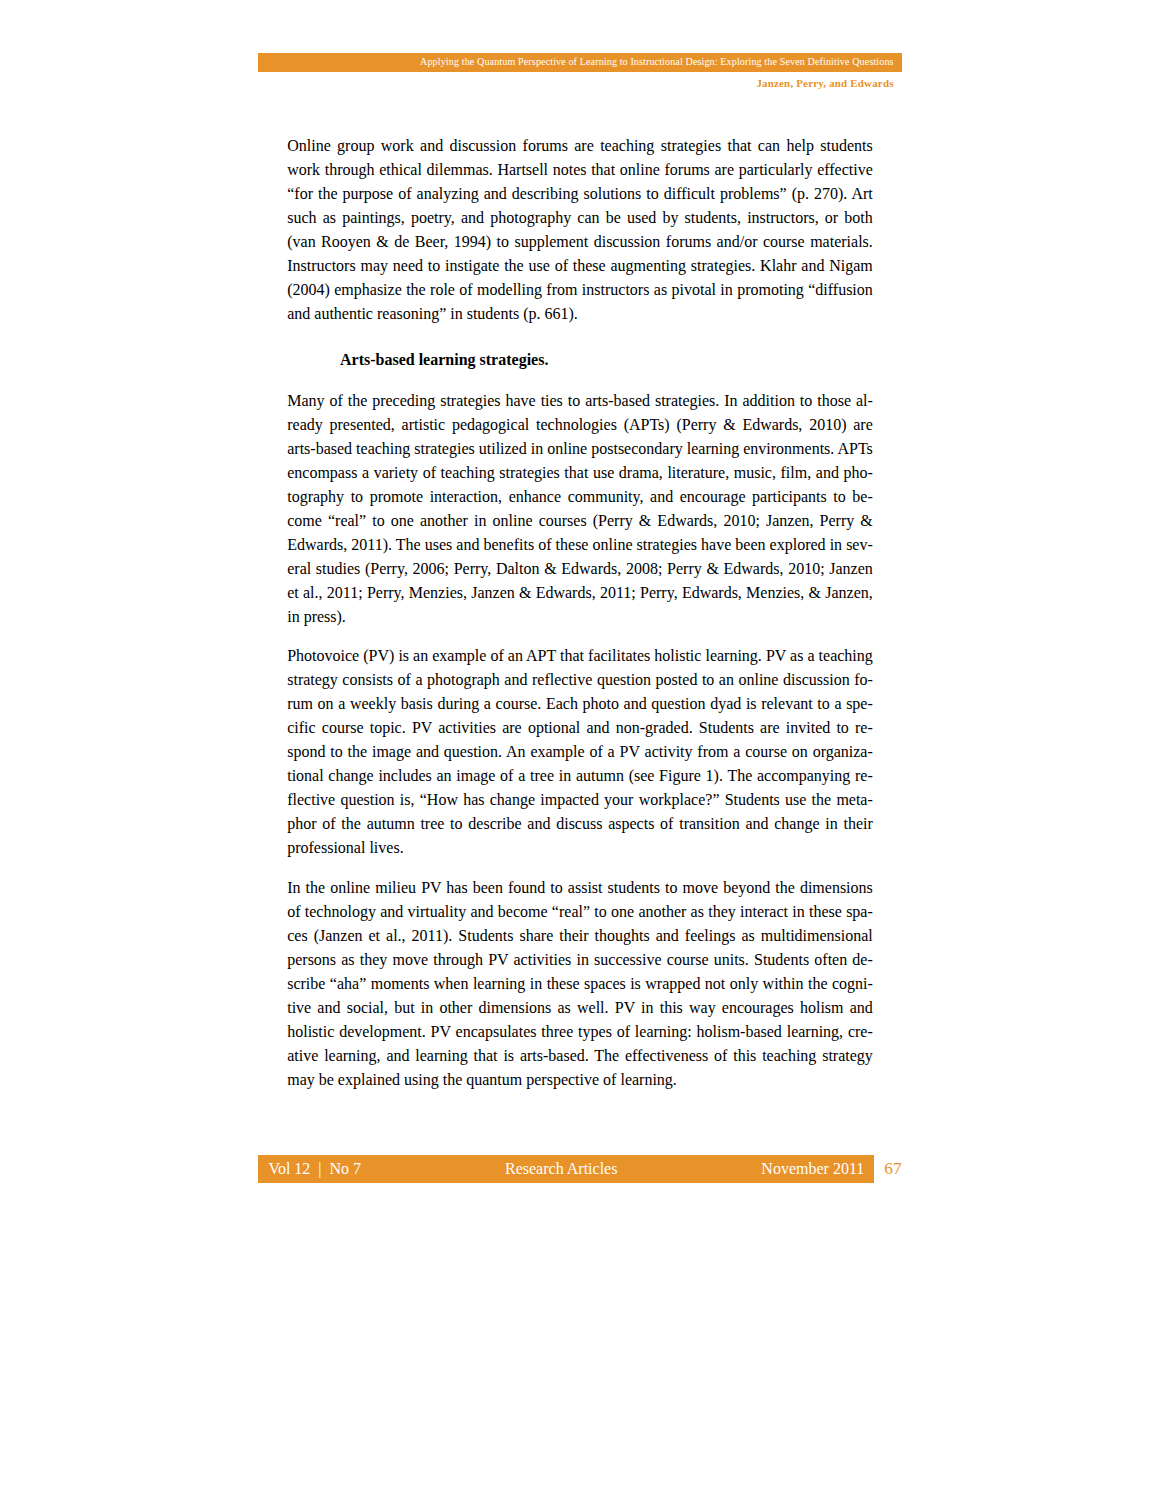Applying the Quantum Perspective of Learning to Instructional Design: Exploring the Seven Definitive Questions
Janzen, Perry, and Edwards
Online group work and discussion forums are teaching strategies that can help students work through ethical dilemmas. Hartsell notes that online forums are particularly effective “for the purpose of analyzing and describing solutions to difficult problems” (p. 270). Art such as paintings, poetry, and photography can be used by students, instructors, or both (van Rooyen & de Beer, 1994) to supplement discussion forums and/or course materials. Instructors may need to instigate the use of these augmenting strategies. Klahr and Nigam (2004) emphasize the role of modelling from instructors as pivotal in promoting “diffusion and authentic reasoning” in students (p. 661).
Arts-based learning strategies.
Many of the preceding strategies have ties to arts-based strategies. In addition to those already presented, artistic pedagogical technologies (APTs) (Perry & Edwards, 2010) are arts-based teaching strategies utilized in online postsecondary learning environments. APTs encompass a variety of teaching strategies that use drama, literature, music, film, and photography to promote interaction, enhance community, and encourage participants to become “real” to one another in online courses (Perry & Edwards, 2010; Janzen, Perry & Edwards, 2011). The uses and benefits of these online strategies have been explored in several studies (Perry, 2006; Perry, Dalton & Edwards, 2008; Perry & Edwards, 2010; Janzen et al., 2011; Perry, Menzies, Janzen & Edwards, 2011; Perry, Edwards, Menzies, & Janzen, in press).
Photovoice (PV) is an example of an APT that facilitates holistic learning. PV as a teaching strategy consists of a photograph and reflective question posted to an online discussion forum on a weekly basis during a course. Each photo and question dyad is relevant to a specific course topic. PV activities are optional and non-graded. Students are invited to respond to the image and question. An example of a PV activity from a course on organizational change includes an image of a tree in autumn (see Figure 1). The accompanying reflective question is, “How has change impacted your workplace?” Students use the metaphor of the autumn tree to describe and discuss aspects of transition and change in their professional lives.
In the online milieu PV has been found to assist students to move beyond the dimensions of technology and virtuality and become “real” to one another as they interact in these spaces (Janzen et al., 2011). Students share their thoughts and feelings as multidimensional persons as they move through PV activities in successive course units. Students often describe “aha” moments when learning in these spaces is wrapped not only within the cognitive and social, but in other dimensions as well. PV in this way encourages holism and holistic development. PV encapsulates three types of learning: holism-based learning, creative learning, and learning that is arts-based. The effectiveness of this teaching strategy may be explained using the quantum perspective of learning.
Vol 12 | No 7
Research Articles
November 2011
67